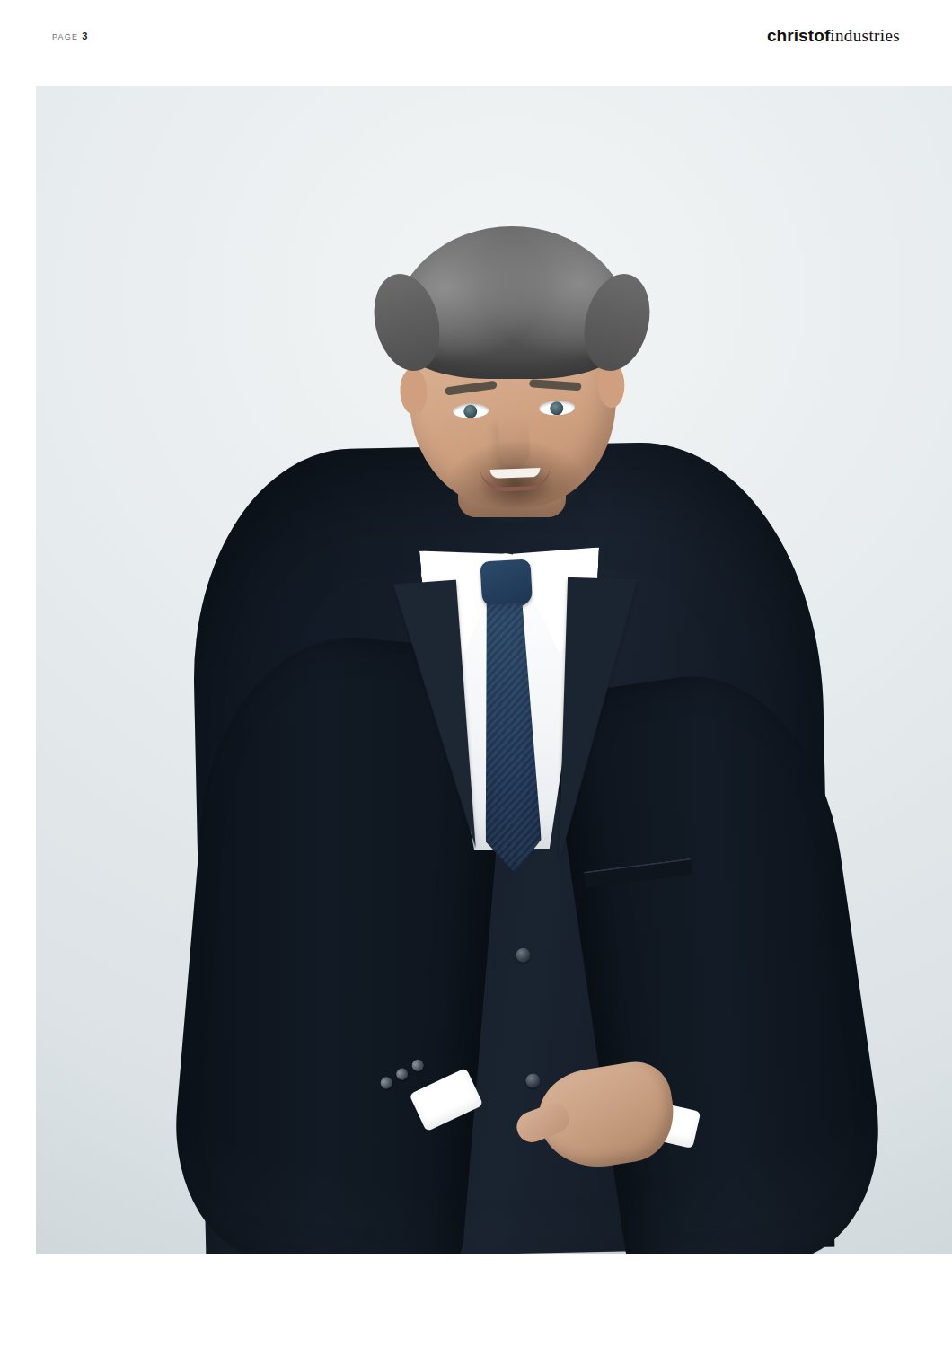PAGE 3
christof industries